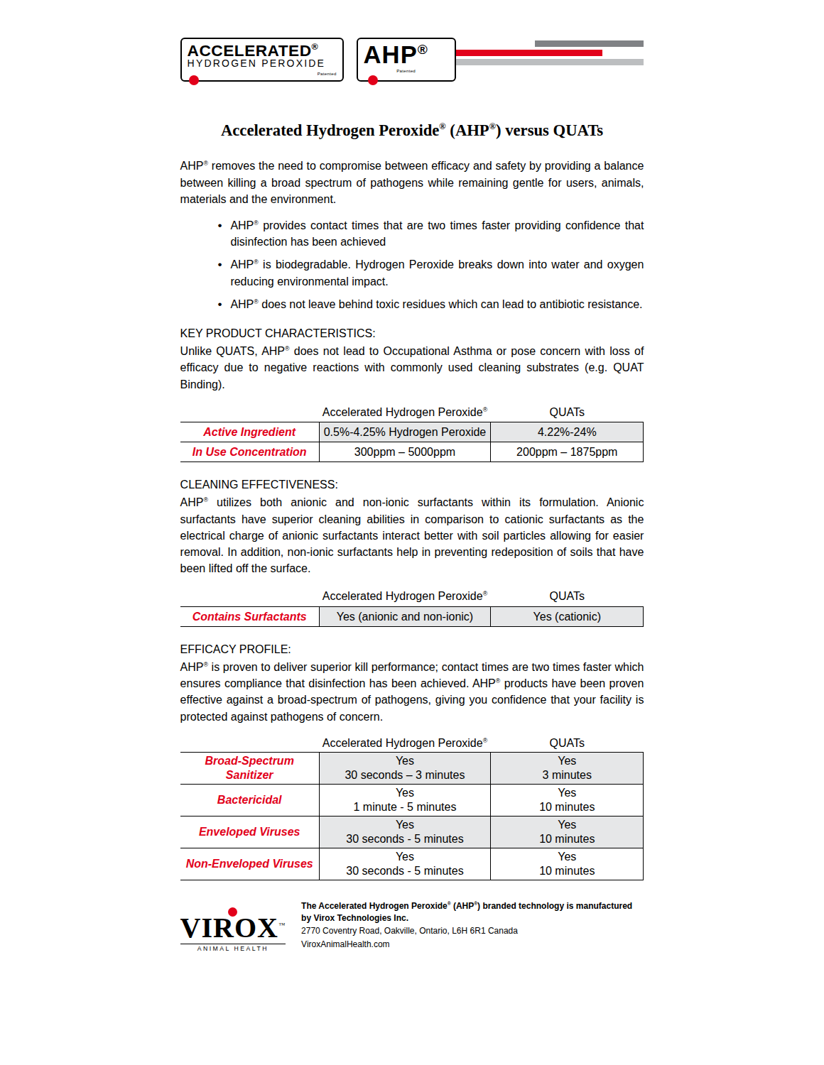ACCELERATED®
HYDROGEN PEROXIDE
Patented
AHP®
Patented
Accelerated Hydrogen Peroxide® (AHP®) versus QUATs
AHP® removes the need to compromise between efficacy and safety by providing a balance between killing a broad spectrum of pathogens while remaining gentle for users, animals, materials and the environment.
AHP® provides contact times that are two times faster providing confidence that disinfection has been achieved
AHP® is biodegradable. Hydrogen Peroxide breaks down into water and oxygen reducing environmental impact.
AHP® does not leave behind toxic residues which can lead to antibiotic resistance.
KEY PRODUCT CHARACTERISTICS:
Unlike QUATS, AHP® does not lead to Occupational Asthma or pose concern with loss of efficacy due to negative reactions with commonly used cleaning substrates (e.g. QUAT Binding).
| | Accelerated Hydrogen Peroxide ® | QUATs |
| --- | --- | --- |
| Active Ingredient | 0.5%-4.25% Hydrogen Peroxide | 4.22%-24% |
| In Use Concentration | 300ppm – 5000ppm | 200ppm – 1875ppm |
CLEANING EFFECTIVENESS:
AHP® utilizes both anionic and non-ionic surfactants within its formulation. Anionic surfactants have superior cleaning abilities in comparison to cationic surfactants as the electrical charge of anionic surfactants interact better with soil particles allowing for easier removal. In addition, non-ionic surfactants help in preventing redeposition of soils that have been lifted off the surface.
| | Accelerated Hydrogen Peroxide ® | QUATs |
| --- | --- | --- |
| Contains Surfactants | Yes (anionic and non-ionic) | Yes (cationic) |
EFFICACY PROFILE:
AHP® is proven to deliver superior kill performance; contact times are two times faster which ensures compliance that disinfection has been achieved. AHP® products have been proven effective against a broad-spectrum of pathogens, giving you confidence that your facility is protected against pathogens of concern.
| | Accelerated Hydrogen Peroxide ® | QUATs |
| --- | --- | --- |
| Broad-Spectrum Sanitizer | Yes 30 seconds – 3 minutes | Yes 3 minutes |
| Bactericidal | Yes 1 minute - 5 minutes | Yes 10 minutes |
| Enveloped Viruses | Yes 30 seconds - 5 minutes | Yes 10 minutes |
| Non-Enveloped Viruses | Yes 30 seconds - 5 minutes | Yes 10 minutes |
VIROX™
ANIMAL HEALTH
The Accelerated Hydrogen Peroxide® (AHP®) branded technology is manufactured by Virox Technologies Inc.
2770 Coventry Road, Oakville, Ontario, L6H 6R1 Canada
ViroxAnimalHealth.com